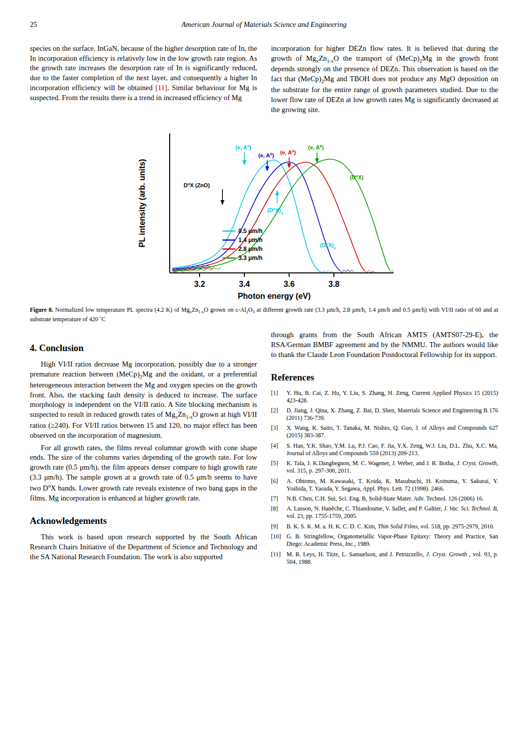25
American Journal of Materials Science and Engineering
species on the surface. InGaN, because of the higher desorption rate of In, the In incorporation efficiency is relatively low in the low growth rate region. As the growth rate increases the desorption rate of In is significantly reduced, due to the faster completion of the next layer, and consequently a higher In incorporation efficiency will be obtained [11]. Similar behaviour for Mg is suspected. From the results there is a trend in increased efficiency of Mg
incorporation for higher DEZn flow rates. It is believed that during the growth of MgxZn1-xO the transport of (MeCp)2Mg in the growth front depends strongly on the presence of DEZn. This observation is based on the fact that (MeCp)2Mg and TBOH does not produce any MgO deposition on the substrate for the entire range of growth parameters studied. Due to the lower flow rate of DEZn at low growth rates Mg is significantly decreased at the growing site.
3.2 3.4 3.6 3.8 Photon energy (eV) PL intensity (arb. units) DoX (ZnO) (e, A0) (e, A0) (e, A0) (e, A0) (DoX) (DoX)1 (DoX)2 0.5 μm/h 1.4 μm/h 2.8 μm/h 3.3 μm/h
Figure 8. Normalized low temperature PL spectra (4.2 K) of MgxZn1-xO grown on c-Al2O3 at different growth rate (3.3 μm/h, 2.8 μm/h, 1.4 μm/h and 0.5 μm/h) with VI/II ratio of 60 and at substrate temperature of 420 ˚C
4. Conclusion
High VI/II ratios decrease Mg incorporation, possibly due to a stronger premature reaction between (MeCp)2Mg and the oxidant, or a preferential heterogeneous interaction between the Mg and oxygen species on the growth front. Also, the stacking fault density is deduced to increase. The surface morphology is independent on the VI/II ratio. A Site blocking mechanism is suspected to result in reduced growth rates of MgxZn1-xO grown at high VI/II ratios (≥240). For VI/II ratios between 15 and 120, no major effect has been observed on the incorporation of magnesium.
For all growth rates, the films reveal columnar growth with cone shape ends. The size of the columns varies depending of the growth rate. For low growth rate (0.5 μm/h), the film appears denser compare to high growth rate (3.3 μm/h). The sample grown at a growth rate of 0.5 μm/h seems to have two DoX bands. Lower growth rate reveals existence of two bang gaps in the films. Mg incorporation is enhanced at higher growth rate.
Acknowledgements
This work is based upon research supported by the South African Research Chairs Initiative of the Department of Science and Technology and the SA National Research Foundation. The work is also supported
through grants from the South African AMTS (AMTS07-29-E), the RSA/German BMBF agreement and by the NMMU. The authors would like to thank the Claude Leon Foundation Postdoctoral Fellowship for its support.
References
Y. Hu, B. Cai, Z. Hu, Y. Liu, S. Zhang, H. Zeng, Current Applied Physics 15 (2015) 423-428.
D. Jiang, J. Qina, X. Zhang, Z. Bai, D. Shen, Materials Science and Engineering B 176 (2011) 736-739.
X. Wang, K. Saito, T. Tanaka, M. Nishio, Q. Guo, J. of Alloys and Compounds 627 (2015) 383-387.
S. Han, Y.K. Shao, Y.M. Lu, P.J. Cao, F. Jia, Y.X. Zeng, W.J. Liu, D.L. Zhu, X.C. Ma, Journal of Alloys and Compounds 559 (2013) 209-213.
K. Tala, J. K.Dangbegnon, M. C. Wagener, J. Weber, and J. R. Botha, J. Cryst. Growth, vol. 315, p. 297-300, 2011.
A. Ohtomo, M. Kawasaki, T. Koida, K. Masubuchi, H. Koinuma, Y. Sakurai, Y. Yoshida, T. Yasuda, Y. Segawa, Appl. Phys. Lett. 72 (1998). 2466.
N.B. Chen, C.H. Sui, Sci. Eng. B, Solid-State Mater. Adv. Technol. 126 (2006) 16.
A. Lusson, N. Hanêche, C. Thiandoume, V. Sallet, and P. Galtier, J. Vac. Sci. Technol. B, vol. 23, pp. 1755-1759, 2005.
B. K. S. K. M. a. H. K. C. D. C. Kim, Thin Solid Films, vol. 518, pp. 2975-2979, 2010.
G. B. Stringfellow, Organometallic Vapor-Phase Epitaxy: Theory and Practice, San Diego: Academic Press, Inc., 1989.
M. R. Leys, H. Titze, L. Samuelson, and J. Petruzzello, J. Cryst. Growth , vol. 93, p. 504, 1988.